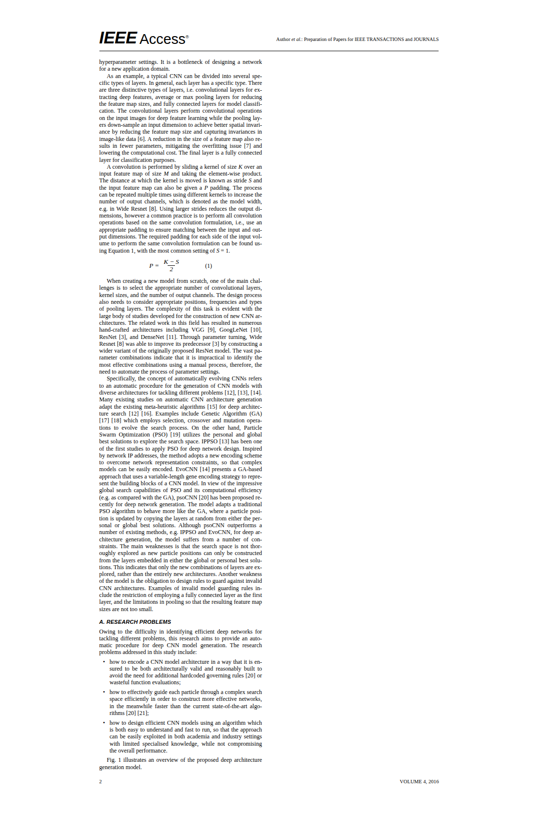IEEE Access®
Author et al.: Preparation of Papers for IEEE TRANSACTIONS and JOURNALS
hyperparameter settings. It is a bottleneck of designing a network for a new application domain.
As an example, a typical CNN can be divided into several specific types of layers. In general, each layer has a specific type. There are three distinctive types of layers, i.e. convolutional layers for extracting deep features, average or max pooling layers for reducing the feature map sizes, and fully connected layers for model classification. The convolutional layers perform convolutional operations on the input images for deep feature learning while the pooling layers down-sample an input dimension to achieve better spatial invariance by reducing the feature map size and capturing invariances in image-like data [6]. A reduction in the size of a feature map also results in fewer parameters, mitigating the overfitting issue [7] and lowering the computational cost. The final layer is a fully connected layer for classification purposes.
A convolution is performed by sliding a kernel of size K over an input feature map of size M and taking the element-wise product. The distance at which the kernel is moved is known as stride S and the input feature map can also be given a P padding. The process can be repeated multiple times using different kernels to increase the number of output channels, which is denoted as the model width, e.g. in Wide Resnet [8]. Using larger strides reduces the output dimensions, however a common practice is to perform all convolution operations based on the same convolution formulation, i.e., use an appropriate padding to ensure matching between the input and output dimensions. The required padding for each side of the input volume to perform the same convolution formulation can be found using Equation 1, with the most common setting of S = 1.
P = K − S 2 (1)
When creating a new model from scratch, one of the main challenges is to select the appropriate number of convolutional layers, kernel sizes, and the number of output channels. The design process also needs to consider appropriate positions, frequencies and types of pooling layers. The complexity of this task is evident with the large body of studies developed for the construction of new CNN architectures. The related work in this field has resulted in numerous hand-crafted architectures including VGG [9], GoogLeNet [10], ResNet [3], and DenseNet [11]. Through parameter turning, Wide Resnet [8] was able to improve its predecessor [3] by constructing a wider variant of the originally proposed ResNet model. The vast parameter combinations indicate that it is impractical to identify the most effective combinations using a manual process, therefore, the need to automate the process of parameter settings.
Specifically, the concept of automatically evolving CNNs refers to an automatic procedure for the generation of CNN models with diverse architectures for tackling different problems [12], [13], [14]. Many existing studies on automatic CNN architecture generation adapt the existing meta-heuristic algorithms [15] for deep architecture search [12] [16]. Examples include Genetic Algorithm (GA) [17] [18] which employs selection, crossover and mutation operations to evolve the search process. On the other hand, Particle Swarm Optimization (PSO) [19] utilizes the personal and global best solutions to explore the search space. IPPSO [13] has been one of the first studies to apply PSO for deep network design. Inspired by network IP addresses, the method adopts a new encoding scheme to overcome network representation constraints, so that complex models can be easily encoded. EvoCNN [14] presents a GA-based approach that uses a variable-length gene encoding strategy to represent the building blocks of a CNN model. In view of the impressive global search capabilities of PSO and its computational efficiency (e.g. as compared with the GA), psoCNN [20] has been proposed recently for deep network generation. The model adapts a traditional PSO algorithm to behave more like the GA, where a particle position is updated by copying the layers at random from either the personal or global best solutions. Although psoCNN outperforms a number of existing methods, e.g. IPPSO and EvoCNN, for deep architecture generation, the model suffers from a number of constraints. The main weaknesses is that the search space is not thoroughly explored as new particle positions can only be constructed from the layers embedded in either the global or personal best solutions. This indicates that only the new combinations of layers are explored, rather than the entirely new architectures. Another weakness of the model is the obligation to design rules to guard against invalid CNN architectures. Examples of invalid model guarding rules include the restriction of employing a fully connected layer as the first layer, and the limitations in pooling so that the resulting feature map sizes are not too small.
A. RESEARCH PROBLEMS
Owing to the difficulty in identifying efficient deep networks for tackling different problems, this research aims to provide an automatic procedure for deep CNN model generation. The research problems addressed in this study include:
how to encode a CNN model architecture in a way that it is ensured to be both architecturally valid and reasonably built to avoid the need for additional hardcoded governing rules [20] or wasteful function evaluations;
how to effectively guide each particle through a complex search space efficiently in order to construct more effective networks, in the meanwhile faster than the current state-of-the-art algorithms [20] [21];
how to design efficient CNN models using an algorithm which is both easy to understand and fast to run, so that the approach can be easily exploited in both academia and industry settings with limited specialised knowledge, while not compromising the overall performance.
Fig. 1 illustrates an overview of the proposed deep architecture generation model.
2
VOLUME 4, 2016